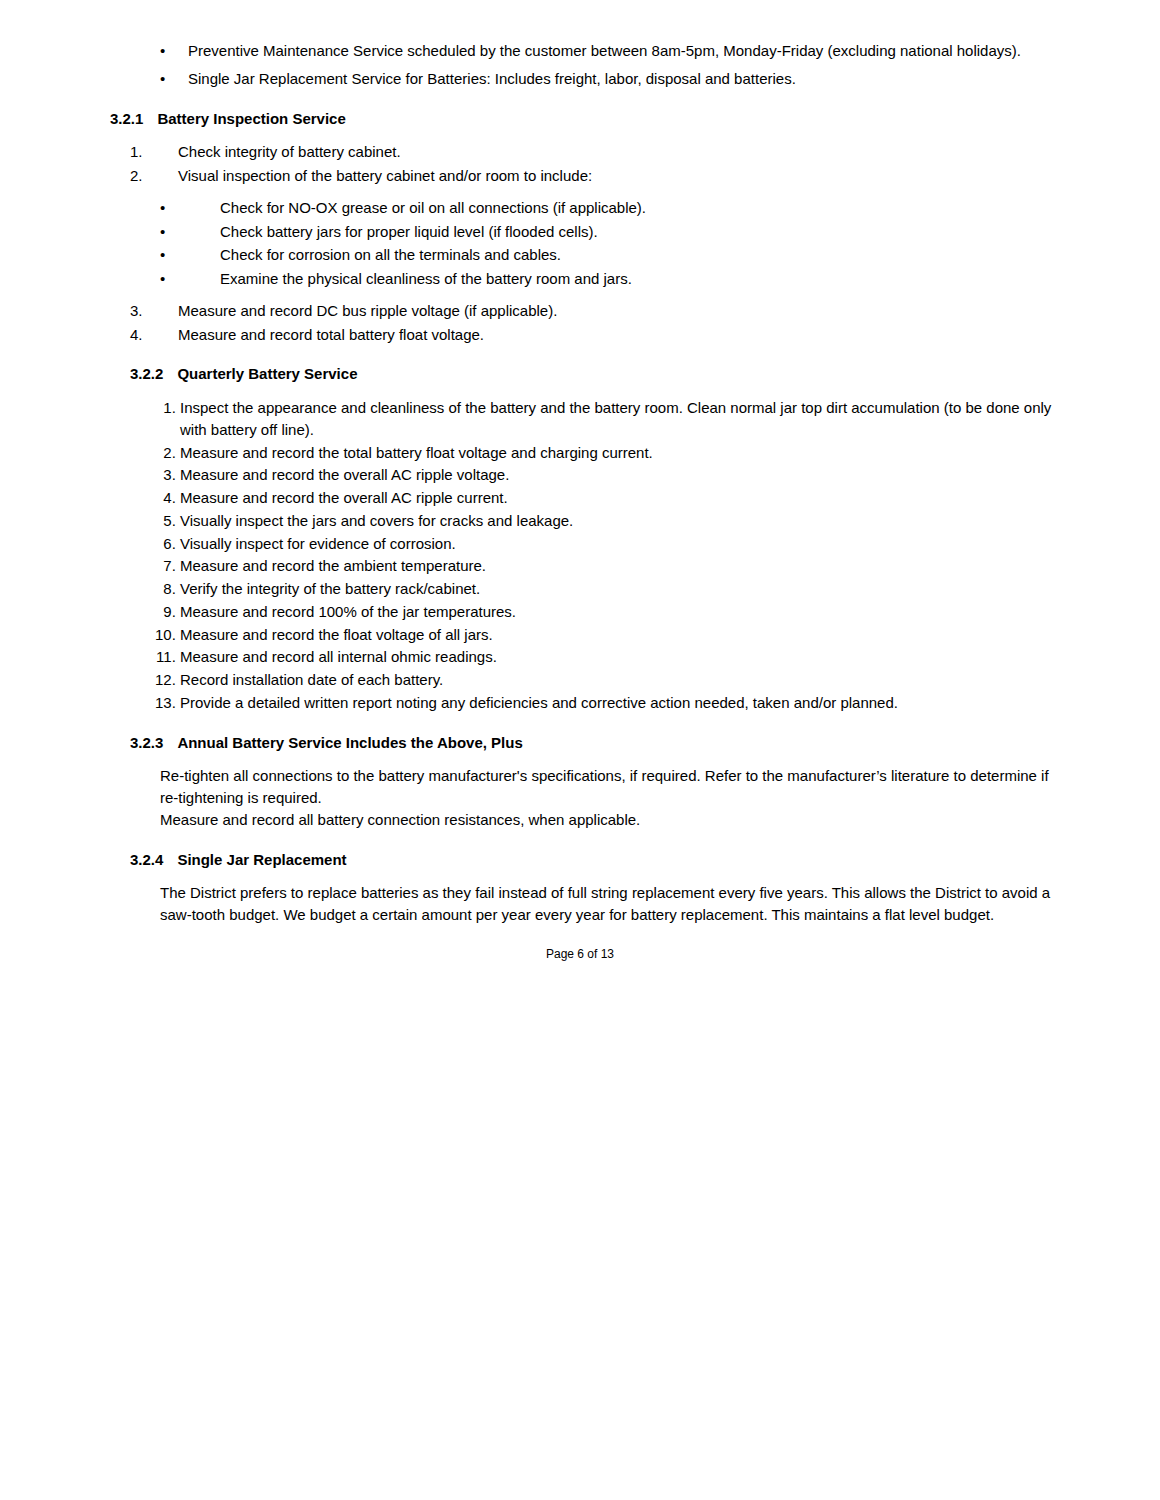•
Preventive Maintenance Service scheduled by the customer between 8am-5pm, Monday-Friday (excluding national holidays).
•
Single Jar Replacement Service for Batteries: Includes freight, labor, disposal and batteries.
3.2.1
Battery Inspection Service
1.
Check integrity of battery cabinet.
2.
Visual inspection of the battery cabinet and/or room to include:
•
Check for NO-OX grease or oil on all connections (if applicable).
•
Check battery jars for proper liquid level (if flooded cells).
•
Check for corrosion on all the terminals and cables.
•
Examine the physical cleanliness of the battery room and jars.
3.
Measure and record DC bus ripple voltage (if applicable).
4.
Measure and record total battery float voltage.
3.2.2
Quarterly Battery Service
Inspect the appearance and cleanliness of the battery and the battery room. Clean normal jar top dirt accumulation (to be done only with battery off line).
Measure and record the total battery float voltage and charging current.
Measure and record the overall AC ripple voltage.
Measure and record the overall AC ripple current.
Visually inspect the jars and covers for cracks and leakage.
Visually inspect for evidence of corrosion.
Measure and record the ambient temperature.
Verify the integrity of the battery rack/cabinet.
Measure and record 100% of the jar temperatures.
Measure and record the float voltage of all jars.
Measure and record all internal ohmic readings.
Record installation date of each battery.
Provide a detailed written report noting any deficiencies and corrective action needed, taken and/or planned.
3.2.3
Annual Battery Service Includes the Above, Plus
Re-tighten all connections to the battery manufacturer's specifications, if required. Refer to the manufacturer’s literature to determine if re-tightening is required.
Measure and record all battery connection resistances, when applicable.
3.2.4
Single Jar Replacement
The District prefers to replace batteries as they fail instead of full string replacement every five years. This allows the District to avoid a saw-tooth budget. We budget a certain amount per year every year for battery replacement. This maintains a flat level budget.
Page 6 of 13